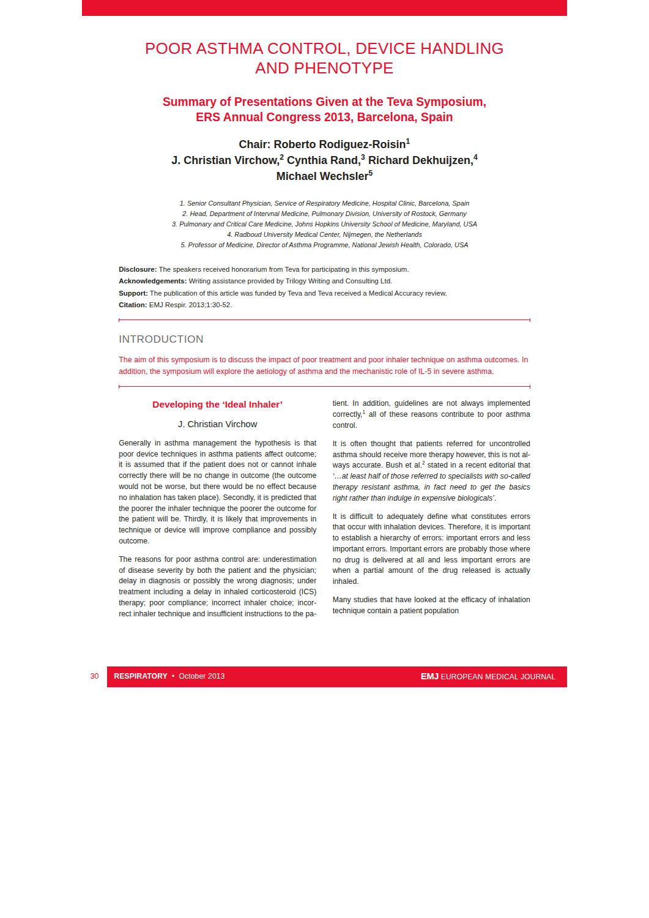Poor Asthma Control, Device Handling
and Phenotype
Summary of Presentations Given at the Teva Symposium,
ERS Annual Congress 2013, Barcelona, Spain
Chair: Roberto Rodiguez-Roisin1
J. Christian Virchow,2 Cynthia Rand,3 Richard Dekhuijzen,4
Michael Wechsler5
1. Senior Consultant Physician, Service of Respiratory Medicine, Hospital Clinic, Barcelona, Spain
2. Head, Department of Intervnal Medicine, Pulmonary Division, University of Rostock, Germany
3. Pulmonary and Critical Care Medicine, Johns Hopkins University School of Medicine, Maryland, USA
4. Radboud University Medical Center, Nijmegen, the Netherlands
5. Professor of Medicine, Director of Asthma Programme, National Jewish Health, Colorado, USA
Disclosure: The speakers received honorarium from Teva for participating in this symposium.
Acknowledgements: Writing assistance provided by Trilogy Writing and Consulting Ltd.
Support: The publication of this article was funded by Teva and Teva received a Medical Accuracy review.
Citation: EMJ Respir. 2013;1:30-52.
Introduction
The aim of this symposium is to discuss the impact of poor treatment and poor inhaler technique on asthma outcomes. In addition, the symposium will explore the aetiology of asthma and the mechanistic role of IL-5 in severe asthma.
Developing the ‘Ideal Inhaler’
J. Christian Virchow
Generally in asthma management the hypothesis is that poor device techniques in asthma patients affect outcome; it is assumed that if the patient does not or cannot inhale correctly there will be no change in outcome (the outcome would not be worse, but there would be no effect because no inhalation has taken place). Secondly, it is predicted that the poorer the inhaler technique the poorer the outcome for the patient will be. Thirdly, it is likely that improvements in technique or device will improve compliance and possibly outcome.
The reasons for poor asthma control are: underestimation of disease severity by both the patient and the physician; delay in diagnosis or possibly the wrong diagnosis; under treatment including a delay in inhaled corticosteroid (ICS) therapy; poor compliance; incorrect inhaler choice; incorrect inhaler technique and insufficient instructions to the patient. In addition, guidelines are not always implemented correctly,1 all of these reasons contribute to poor asthma control.
It is often thought that patients referred for uncontrolled asthma should receive more therapy however, this is not always accurate. Bush et al.2 stated in a recent editorial that ‘…at least half of those referred to specialists with so-called therapy resistant asthma, in fact need to get the basics right rather than indulge in expensive biologicals’.
It is difficult to adequately define what constitutes errors that occur with inhalation devices. Therefore, it is important to establish a hierarchy of errors: important errors and less important errors. Important errors are probably those where no drug is delivered at all and less important errors are when a partial amount of the drug released is actually inhaled.
Many studies that have looked at the efficacy of inhalation technique contain a patient population
30
RESPIRATORY • October 2013
EMJ EUROPEAN MEDICAL JOURNAL